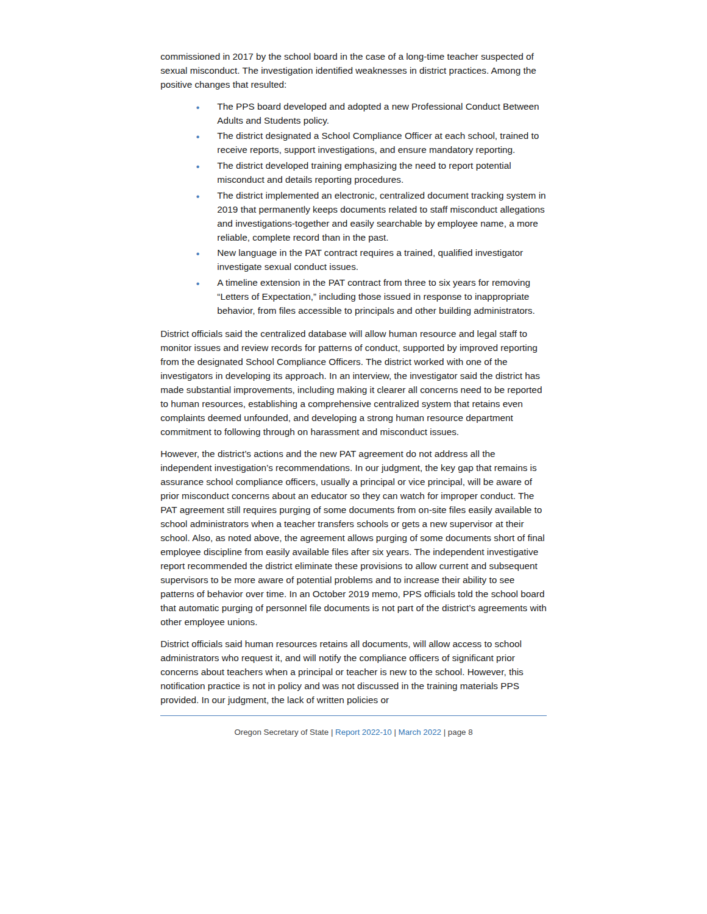commissioned in 2017 by the school board in the case of a long-time teacher suspected of sexual misconduct. The investigation identified weaknesses in district practices. Among the positive changes that resulted:
The PPS board developed and adopted a new Professional Conduct Between Adults and Students policy.
The district designated a School Compliance Officer at each school, trained to receive reports, support investigations, and ensure mandatory reporting.
The district developed training emphasizing the need to report potential misconduct and details reporting procedures.
The district implemented an electronic, centralized document tracking system in 2019 that permanently keeps documents related to staff misconduct allegations and investigations-together and easily searchable by employee name, a more reliable, complete record than in the past.
New language in the PAT contract requires a trained, qualified investigator investigate sexual conduct issues.
A timeline extension in the PAT contract from three to six years for removing “Letters of Expectation,” including those issued in response to inappropriate behavior, from files accessible to principals and other building administrators.
District officials said the centralized database will allow human resource and legal staff to monitor issues and review records for patterns of conduct, supported by improved reporting from the designated School Compliance Officers. The district worked with one of the investigators in developing its approach. In an interview, the investigator said the district has made substantial improvements, including making it clearer all concerns need to be reported to human resources, establishing a comprehensive centralized system that retains even complaints deemed unfounded, and developing a strong human resource department commitment to following through on harassment and misconduct issues.
However, the district’s actions and the new PAT agreement do not address all the independent investigation’s recommendations. In our judgment, the key gap that remains is assurance school compliance officers, usually a principal or vice principal, will be aware of prior misconduct concerns about an educator so they can watch for improper conduct. The PAT agreement still requires purging of some documents from on-site files easily available to school administrators when a teacher transfers schools or gets a new supervisor at their school. Also, as noted above, the agreement allows purging of some documents short of final employee discipline from easily available files after six years. The independent investigative report recommended the district eliminate these provisions to allow current and subsequent supervisors to be more aware of potential problems and to increase their ability to see patterns of behavior over time. In an October 2019 memo, PPS officials told the school board that automatic purging of personnel file documents is not part of the district’s agreements with other employee unions.
District officials said human resources retains all documents, will allow access to school administrators who request it, and will notify the compliance officers of significant prior concerns about teachers when a principal or teacher is new to the school. However, this notification practice is not in policy and was not discussed in the training materials PPS provided. In our judgment, the lack of written policies or
Oregon Secretary of State | Report 2022-10 | March 2022 | page 8